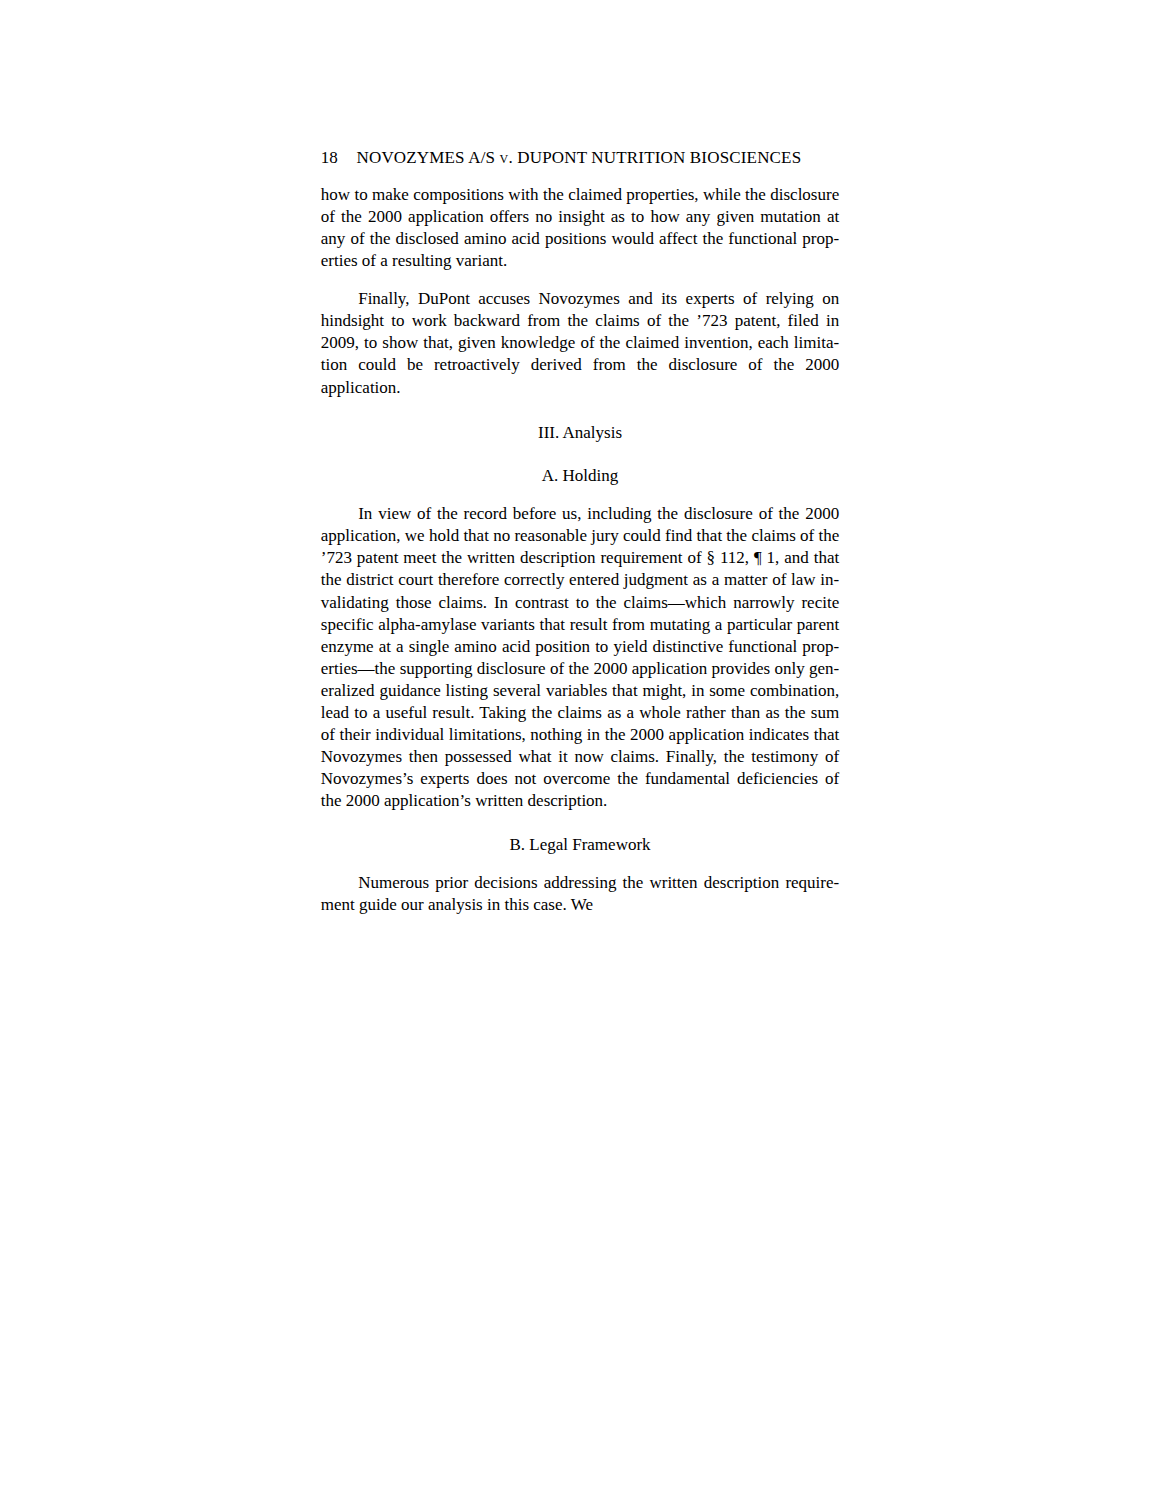18 NOVOZYMES A/S v. DUPONT NUTRITION BIOSCIENCES
how to make compositions with the claimed properties, while the disclosure of the 2000 application offers no insight as to how any given mutation at any of the disclosed amino acid positions would affect the functional properties of a resulting variant.
Finally, DuPont accuses Novozymes and its experts of relying on hindsight to work backward from the claims of the ’723 patent, filed in 2009, to show that, given knowledge of the claimed invention, each limitation could be retroactively derived from the disclosure of the 2000 application.
III. Analysis
A. Holding
In view of the record before us, including the disclosure of the 2000 application, we hold that no reasonable jury could find that the claims of the ’723 patent meet the written description requirement of § 112, ¶ 1, and that the district court therefore correctly entered judgment as a matter of law invalidating those claims. In contrast to the claims—which narrowly recite specific alpha-amylase variants that result from mutating a particular parent enzyme at a single amino acid position to yield distinctive functional properties—the supporting disclosure of the 2000 application provides only generalized guidance listing several variables that might, in some combination, lead to a useful result. Taking the claims as a whole rather than as the sum of their individual limitations, nothing in the 2000 application indicates that Novozymes then possessed what it now claims. Finally, the testimony of Novozymes’s experts does not overcome the fundamental deficiencies of the 2000 application’s written description.
B. Legal Framework
Numerous prior decisions addressing the written description requirement guide our analysis in this case. We